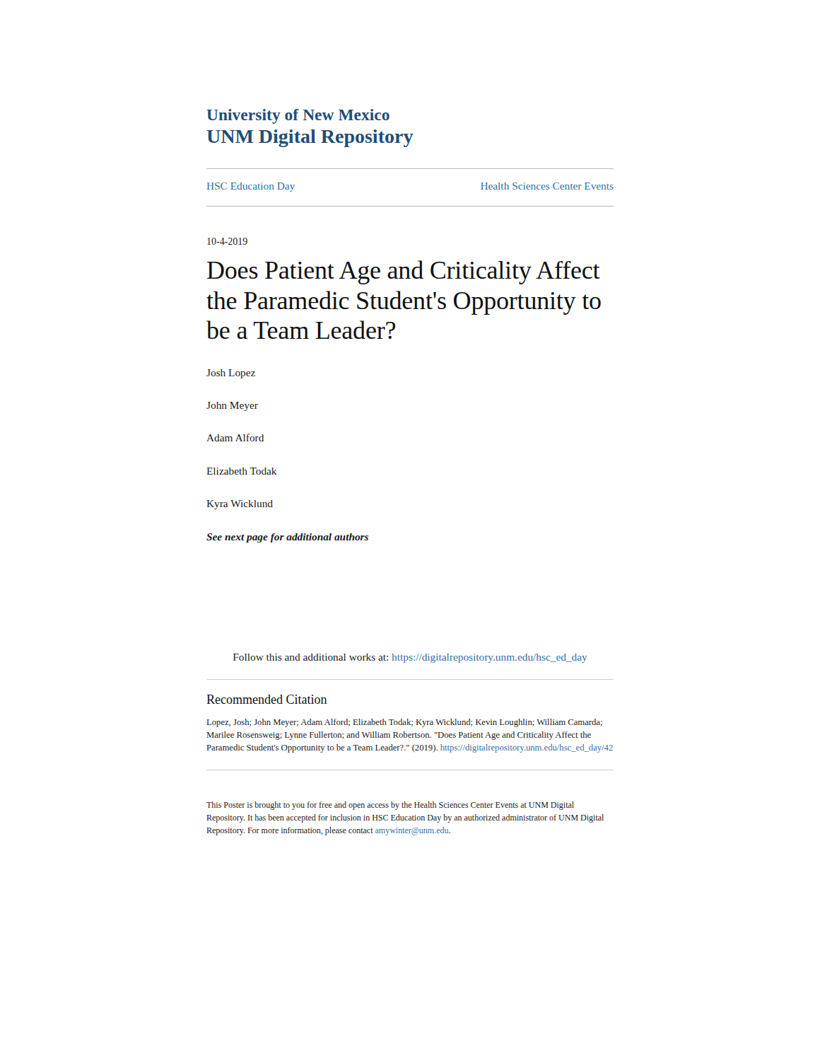University of New Mexico
UNM Digital Repository
HSC Education Day
Health Sciences Center Events
10-4-2019
Does Patient Age and Criticality Affect the Paramedic Student's Opportunity to be a Team Leader?
Josh Lopez
John Meyer
Adam Alford
Elizabeth Todak
Kyra Wicklund
See next page for additional authors
Follow this and additional works at: https://digitalrepository.unm.edu/hsc_ed_day
Recommended Citation
Lopez, Josh; John Meyer; Adam Alford; Elizabeth Todak; Kyra Wicklund; Kevin Loughlin; William Camarda; Marilee Rosensweig; Lynne Fullerton; and William Robertson. "Does Patient Age and Criticality Affect the Paramedic Student's Opportunity to be a Team Leader?." (2019). https://digitalrepository.unm.edu/hsc_ed_day/42
This Poster is brought to you for free and open access by the Health Sciences Center Events at UNM Digital Repository. It has been accepted for inclusion in HSC Education Day by an authorized administrator of UNM Digital Repository. For more information, please contact amywinter@unm.edu.